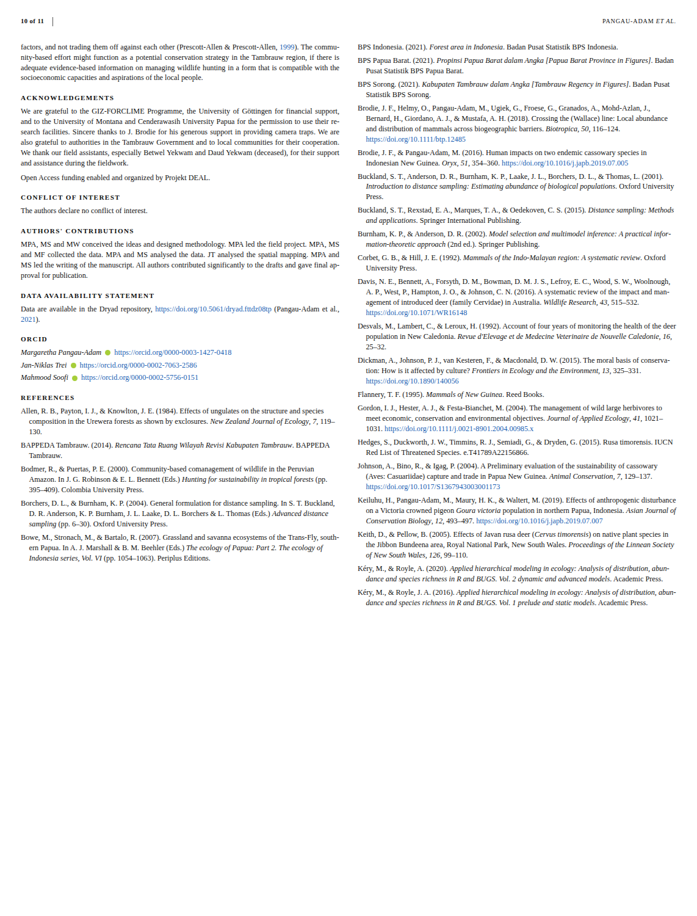10 of 11
PANGAU-ADAM et al.
factors, and not trading them off against each other (Prescott-Allen & Prescott-Allen, 1999). The community-based effort might function as a potential conservation strategy in the Tambrauw region, if there is adequate evidence-based information on managing wildlife hunting in a form that is compatible with the socioeconomic capacities and aspirations of the local people.
Acknowledgements
We are grateful to the GIZ-FORCLIME Programme, the University of Göttingen for financial support, and to the University of Montana and Cenderawasih University Papua for the permission to use their research facilities. Sincere thanks to J. Brodie for his generous support in providing camera traps. We are also grateful to authorities in the Tambrauw Government and to local communities for their cooperation. We thank our field assistants, especially Betwel Yekwam and Daud Yekwam (deceased), for their support and assistance during the fieldwork.
Open Access funding enabled and organized by Projekt DEAL.
Conflict of Interest
The authors declare no conflict of interest.
Authors' Contributions
MPA, MS and MW conceived the ideas and designed methodology. MPA led the field project. MPA, MS and MF collected the data. MPA and MS analysed the data. JT analysed the spatial mapping. MPA and MS led the writing of the manuscript. All authors contributed significantly to the drafts and gave final approval for publication.
Data Availability Statement
Data are available in the Dryad repository, https://doi.org/10.5061/dryad.fttdz08tp (Pangau-Adam et al., 2021).
ORCID
Margaretha Pangau-Adam https://orcid.org/0000-0003-1427-0418
Jan-Niklas Trei https://orcid.org/0000-0002-7063-2586
Mahmood Soofi https://orcid.org/0000-0002-5756-0151
References
Allen, R. B., Payton, I. J., & Knowlton, J. E. (1984). Effects of ungulates on the structure and species composition in the Urewera forests as shown by exclosures. New Zealand Journal of Ecology, 7, 119–130.
BAPPEDA Tambrauw. (2014). Rencana Tata Ruang Wilayah Revisi Kabupaten Tambrauw. BAPPEDA Tambrauw.
Bodmer, R., & Puertas, P. E. (2000). Community-based comanagement of wildlife in the Peruvian Amazon. In J. G. Robinson & E. L. Bennett (Eds.) Hunting for sustainability in tropical forests (pp. 395–409). Colombia University Press.
Borchers, D. L., & Burnham, K. P. (2004). General formulation for distance sampling. In S. T. Buckland, D. R. Anderson, K. P. Burnham, J. L. Laake, D. L. Borchers & L. Thomas (Eds.) Advanced distance sampling (pp. 6–30). Oxford University Press.
Bowe, M., Stronach, M., & Bartalo, R. (2007). Grassland and savanna ecosystems of the Trans-Fly, southern Papua. In A. J. Marshall & B. M. Beehler (Eds.) The ecology of Papua: Part 2. The ecology of Indonesia series, Vol. VI (pp. 1054–1063). Periplus Editions.
BPS Indonesia. (2021). Forest area in Indonesia. Badan Pusat Statistik BPS Indonesia.
BPS Papua Barat. (2021). Propinsi Papua Barat dalam Angka [Papua Barat Province in Figures]. Badan Pusat Statistik BPS Papua Barat.
BPS Sorong. (2021). Kabupaten Tambrauw dalam Angka [Tambrauw Regency in Figures]. Badan Pusat Statistik BPS Sorong.
Brodie, J. F., Helmy, O., Pangau-Adam, M., Ugiek, G., Froese, G., Granados, A., Mohd-Azlan, J., Bernard, H., Giordano, A. J., & Mustafa, A. H. (2018). Crossing the (Wallace) line: Local abundance and distribution of mammals across biogeographic barriers. Biotropica, 50, 116–124. https://doi.org/10.1111/btp.12485
Brodie, J. F., & Pangau-Adam, M. (2016). Human impacts on two endemic cassowary species in Indonesian New Guinea. Oryx, 51, 354–360. https://doi.org/10.1016/j.japb.2019.07.005
Buckland, S. T., Anderson, D. R., Burnham, K. P., Laake, J. L., Borchers, D. L., & Thomas, L. (2001). Introduction to distance sampling: Estimating abundance of biological populations. Oxford University Press.
Buckland, S. T., Rexstad, E. A., Marques, T. A., & Oedekoven, C. S. (2015). Distance sampling: Methods and applications. Springer International Publishing.
Burnham, K. P., & Anderson, D. R. (2002). Model selection and multimodel inference: A practical information-theoretic approach (2nd ed.). Springer Publishing.
Corbet, G. B., & Hill, J. E. (1992). Mammals of the Indo-Malayan region: A systematic review. Oxford University Press.
Davis, N. E., Bennett, A., Forsyth, D. M., Bowman, D. M. J. S., Lefroy, E. C., Wood, S. W., Woolnough, A. P., West, P., Hampton, J. O., & Johnson, C. N. (2016). A systematic review of the impact and management of introduced deer (family Cervidae) in Australia. Wildlife Research, 43, 515–532. https://doi.org/10.1071/WR16148
Desvals, M., Lambert, C., & Leroux, H. (1992). Account of four years of monitoring the health of the deer population in New Caledonia. Revue d'Elevage et de Medecine Veterinaire de Nouvelle Caledonie, 16, 25–32.
Dickman, A., Johnson, P. J., van Kesteren, F., & Macdonald, D. W. (2015). The moral basis of conservation: How is it affected by culture? Frontiers in Ecology and the Environment, 13, 325–331. https://doi.org/10.1890/140056
Flannery, T. F. (1995). Mammals of New Guinea. Reed Books.
Gordon, I. J., Hester, A. J., & Festa-Bianchet, M. (2004). The management of wild large herbivores to meet economic, conservation and environmental objectives. Journal of Applied Ecology, 41, 1021–1031. https://doi.org/10.1111/j.0021-8901.2004.00985.x
Hedges, S., Duckworth, J. W., Timmins, R. J., Semiadi, G., & Dryden, G. (2015). Rusa timorensis. IUCN Red List of Threatened Species. e.T41789A22156866.
Johnson, A., Bino, R., & Igag, P. (2004). A Preliminary evaluation of the sustainability of cassowary (Aves: Casuariidae) capture and trade in Papua New Guinea. Animal Conservation, 7, 129–137. https://doi.org/10.1017/S1367943003001173
Keiluhu, H., Pangau-Adam, M., Maury, H. K., & Waltert, M. (2019). Effects of anthropogenic disturbance on a Victoria crowned pigeon Goura victoria population in northern Papua, Indonesia. Asian Journal of Conservation Biology, 12, 493–497. https://doi.org/10.1016/j.japb.2019.07.007
Keith, D., & Pellow, B. (2005). Effects of Javan rusa deer (Cervus timorensis) on native plant species in the Jibbon Bundeena area, Royal National Park, New South Wales. Proceedings of the Linnean Society of New South Wales, 126, 99–110.
Kéry, M., & Royle, A. (2020). Applied hierarchical modeling in ecology: Analysis of distribution, abundance and species richness in R and BUGS. Vol. 2 dynamic and advanced models. Academic Press.
Kéry, M., & Royle, J. A. (2016). Applied hierarchical modeling in ecology: Analysis of distribution, abundance and species richness in R and BUGS. Vol. 1 prelude and static models. Academic Press.